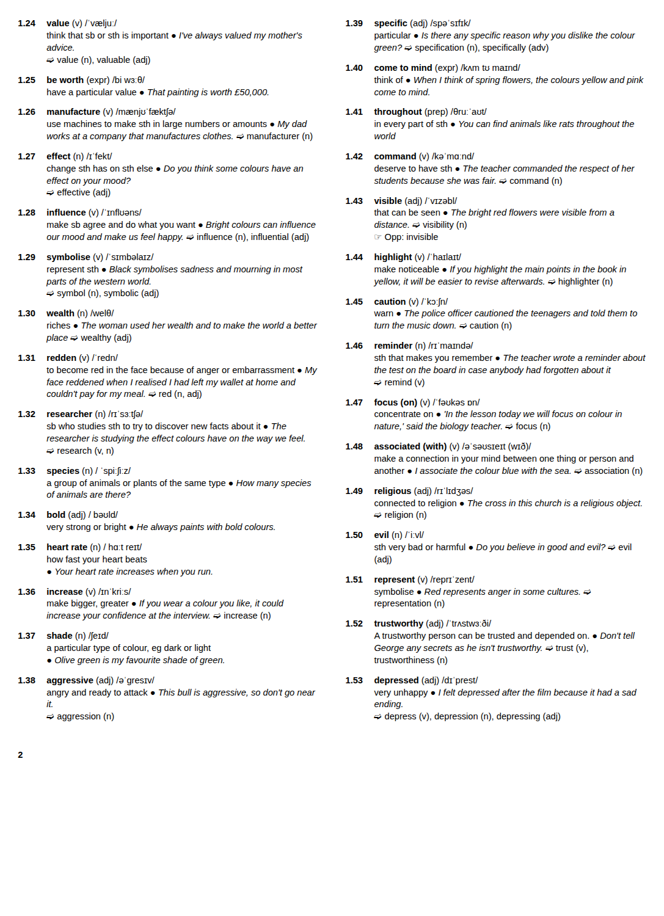1.24
value (v) /ˈvæljuː/
think that sb or sth is important ● I've always valued my mother's advice.
➫ value (n), valuable (adj)
1.25
be worth (expr) /bi wɜːθ/
have a particular value ● That painting is worth £50,000.
1.26
manufacture (v) /mænjʊˈfæktʃə/
use machines to make sth in large numbers or amounts ● My dad works at a company that manufactures clothes. ➫ manufacturer (n)
1.27
effect (n) /ɪˈfekt/
change sth has on sth else ● Do you think some colours have an effect on your mood?
➫ effective (adj)
1.28
influence (v) /ˈɪnflʊəns/
make sb agree and do what you want ● Bright colours can influence our mood and make us feel happy. ➫ influence (n), influential (adj)
1.29
symbolise (v) /ˈsɪmbəlaɪz/
represent sth ● Black symbolises sadness and mourning in most parts of the western world.
➫ symbol (n), symbolic (adj)
1.30
wealth (n) /welθ/
riches ● The woman used her wealth and to make the world a better place ➫ wealthy (adj)
1.31
redden (v) /ˈredn/
to become red in the face because of anger or embarrassment ● My face reddened when I realised I had left my wallet at home and couldn't pay for my meal. ➫ red (n, adj)
1.32
researcher (n) /rɪˈsɜːtʃə/
sb who studies sth to try to discover new facts about it ● The researcher is studying the effect colours have on the way we feel.
➫ research (v, n)
1.33
species (n) / ˈspiːʃiːz/
a group of animals or plants of the same type ● How many species of animals are there?
1.34
bold (adj) / bəʊld/
very strong or bright ● He always paints with bold colours.
1.35
heart rate (n) / hɑːt reɪt/
how fast your heart beats
● Your heart rate increases when you run.
1.36
increase (v) /ɪnˈkriːs/
make bigger, greater ● If you wear a colour you like, it could increase your confidence at the interview. ➫ increase (n)
1.37
shade (n) /ʃeɪd/
a particular type of colour, eg dark or light
● Olive green is my favourite shade of green.
1.38
aggressive (adj) /əˈgresɪv/
angry and ready to attack ● This bull is aggressive, so don't go near it.
➫ aggression (n)
1.39
specific (adj) /spəˈsɪfɪk/
particular ● Is there any specific reason why you dislike the colour green? ➫ specification (n), specifically (adv)
1.40
come to mind (expr) /kʌm tʊ maɪnd/
think of ● When I think of spring flowers, the colours yellow and pink come to mind.
1.41
throughout (prep) /θruːˈaʊt/
in every part of sth ● You can find animals like rats throughout the world
1.42
command (v) /kəˈmɑːnd/
deserve to have sth ● The teacher commanded the respect of her students because she was fair. ➫ command (n)
1.43
visible (adj) /ˈvɪzəbl/
that can be seen ● The bright red flowers were visible from a distance. ➫ visibility (n)
☞ Opp: invisible
1.44
highlight (v) /ˈhaɪlaɪt/
make noticeable ● If you highlight the main points in the book in yellow, it will be easier to revise afterwards. ➫ highlighter (n)
1.45
caution (v) /ˈkɔːʃn/
warn ● The police officer cautioned the teenagers and told them to turn the music down. ➫ caution (n)
1.46
reminder (n) /rɪˈmaɪndə/
sth that makes you remember ● The teacher wrote a reminder about the test on the board in case anybody had forgotten about it
➫ remind (v)
1.47
focus (on) (v) /ˈfəʊkəs ɒn/
concentrate on ● 'In the lesson today we will focus on colour in nature,' said the biology teacher. ➫ focus (n)
1.48
associated (with) (v) /əˈsəʊsɪeɪt (wɪð)/
make a connection in your mind between one thing or person and another ● I associate the colour blue with the sea. ➫ association (n)
1.49
religious (adj) /rɪˈlɪdʒəs/
connected to religion ● The cross in this church is a religious object. ➫ religion (n)
1.50
evil (n) /ˈiːvl/
sth very bad or harmful ● Do you believe in good and evil? ➫ evil (adj)
1.51
represent (v) /reprɪˈzent/
symbolise ● Red represents anger in some cultures. ➫ representation (n)
1.52
trustworthy (adj) /ˈtrʌstwɜːði/
A trustworthy person can be trusted and depended on. ● Don't tell George any secrets as he isn't trustworthy. ➫ trust (v), trustworthiness (n)
1.53
depressed (adj) /dɪˈprest/
very unhappy ● I felt depressed after the film because it had a sad ending.
➫ depress (v), depression (n), depressing (adj)
2